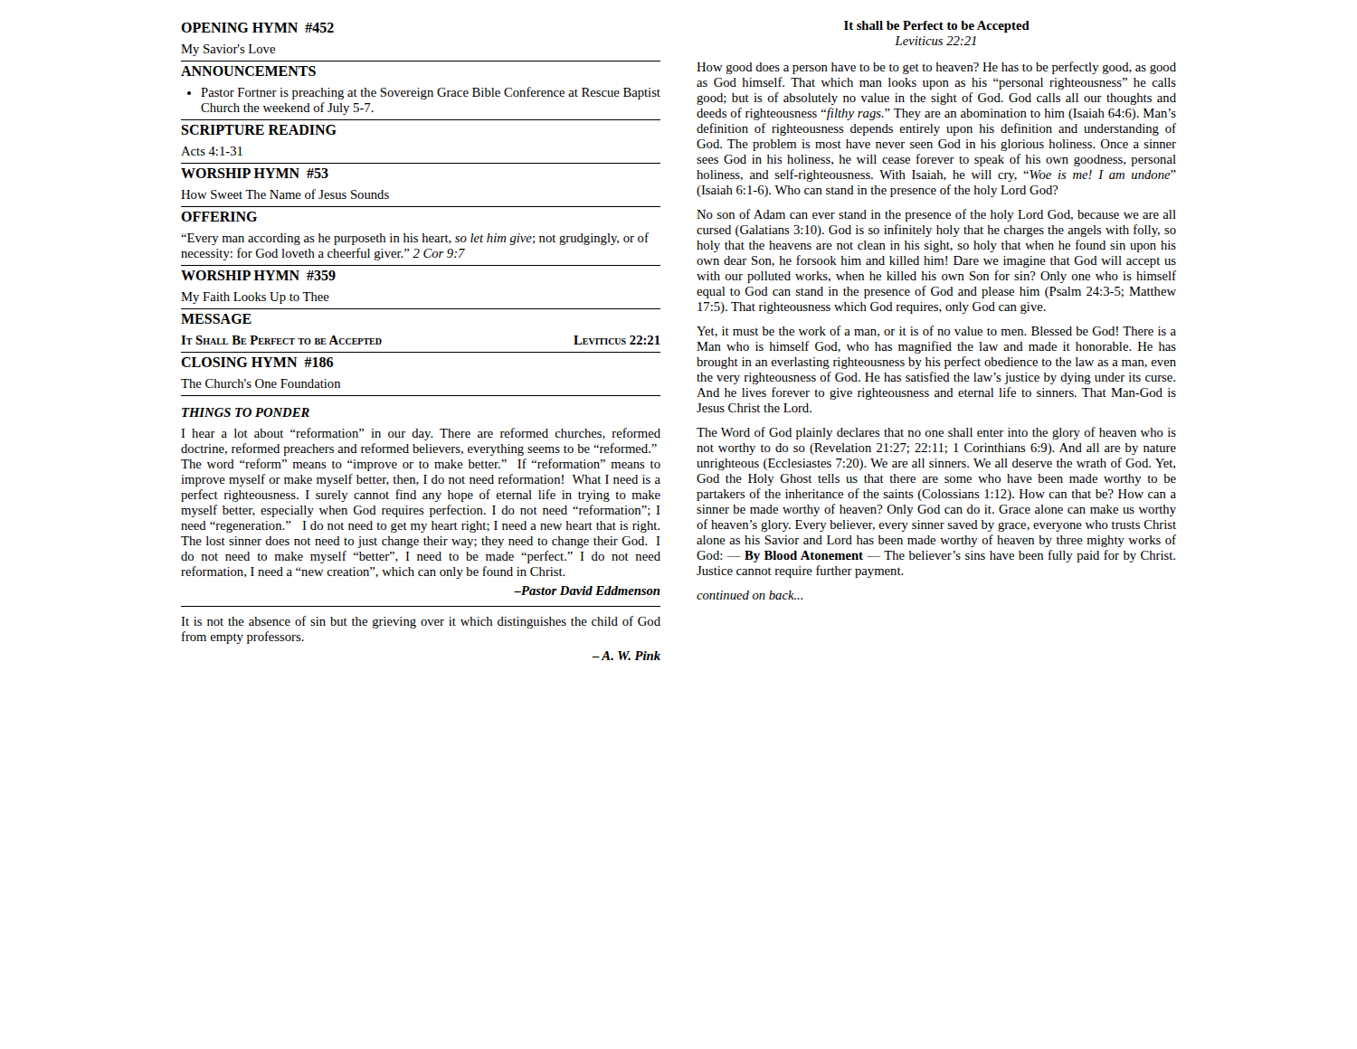OPENING HYMN #452
My Savior's Love
ANNOUNCEMENTS
Pastor Fortner is preaching at the Sovereign Grace Bible Conference at Rescue Baptist Church the weekend of July 5-7.
SCRIPTURE READING
Acts 4:1-31
WORSHIP HYMN #53
How Sweet The Name of Jesus Sounds
OFFERING
“Every man according as he purposeth in his heart, so let him give; not grudgingly, or of necessity: for God loveth a cheerful giver.” 2 Cor 9:7
WORSHIP HYMN #359
My Faith Looks Up to Thee
MESSAGE
It Shall Be Perfect to be Accepted Leviticus 22:21
CLOSING HYMN #186
The Church's One Foundation
THINGS TO PONDER
I hear a lot about “reformation” in our day. There are reformed churches, reformed doctrine, reformed preachers and reformed believers, everything seems to be “reformed.” The word “reform” means to “improve or to make better.” If “reformation” means to improve myself or make myself better, then, I do not need reformation! What I need is a perfect righteousness. I surely cannot find any hope of eternal life in trying to make myself better, especially when God requires perfection. I do not need “reformation”; I need “regeneration.” I do not need to get my heart right; I need a new heart that is right. The lost sinner does not need to just change their way; they need to change their God. I do not need to make myself “better”, I need to be made “perfect.” I do not need reformation, I need a “new creation”, which can only be found in Christ.
–Pastor David Eddmenson
It is not the absence of sin but the grieving over it which distinguishes the child of God from empty professors.
– A. W. Pink
It shall be Perfect to be Accepted
Leviticus 22:21
How good does a person have to be to get to heaven? He has to be perfectly good, as good as God himself. That which man looks upon as his “personal righteousness” he calls good; but is of absolutely no value in the sight of God. God calls all our thoughts and deeds of righteousness “filthy rags.” They are an abomination to him (Isaiah 64:6). Man’s definition of righteousness depends entirely upon his definition and understanding of God. The problem is most have never seen God in his glorious holiness. Once a sinner sees God in his holiness, he will cease forever to speak of his own goodness, personal holiness, and self-righteousness. With Isaiah, he will cry, “Woe is me! I am undone” (Isaiah 6:1-6). Who can stand in the presence of the holy Lord God?
No son of Adam can ever stand in the presence of the holy Lord God, because we are all cursed (Galatians 3:10). God is so infinitely holy that he charges the angels with folly, so holy that the heavens are not clean in his sight, so holy that when he found sin upon his own dear Son, he forsook him and killed him! Dare we imagine that God will accept us with our polluted works, when he killed his own Son for sin? Only one who is himself equal to God can stand in the presence of God and please him (Psalm 24:3-5; Matthew 17:5). That righteousness which God requires, only God can give.
Yet, it must be the work of a man, or it is of no value to men. Blessed be God! There is a Man who is himself God, who has magnified the law and made it honorable. He has brought in an everlasting righteousness by his perfect obedience to the law as a man, even the very righteousness of God. He has satisfied the law’s justice by dying under its curse. And he lives forever to give righteousness and eternal life to sinners. That Man-God is Jesus Christ the Lord.
The Word of God plainly declares that no one shall enter into the glory of heaven who is not worthy to do so (Revelation 21:27; 22:11; 1 Corinthians 6:9). And all are by nature unrighteous (Ecclesiastes 7:20). We are all sinners. We all deserve the wrath of God. Yet, God the Holy Ghost tells us that there are some who have been made worthy to be partakers of the inheritance of the saints (Colossians 1:12). How can that be? How can a sinner be made worthy of heaven? Only God can do it. Grace alone can make us worthy of heaven’s glory. Every believer, every sinner saved by grace, everyone who trusts Christ alone as his Savior and Lord has been made worthy of heaven by three mighty works of God: — By Blood Atonement — The believer’s sins have been fully paid for by Christ. Justice cannot require further payment.
continued on back...